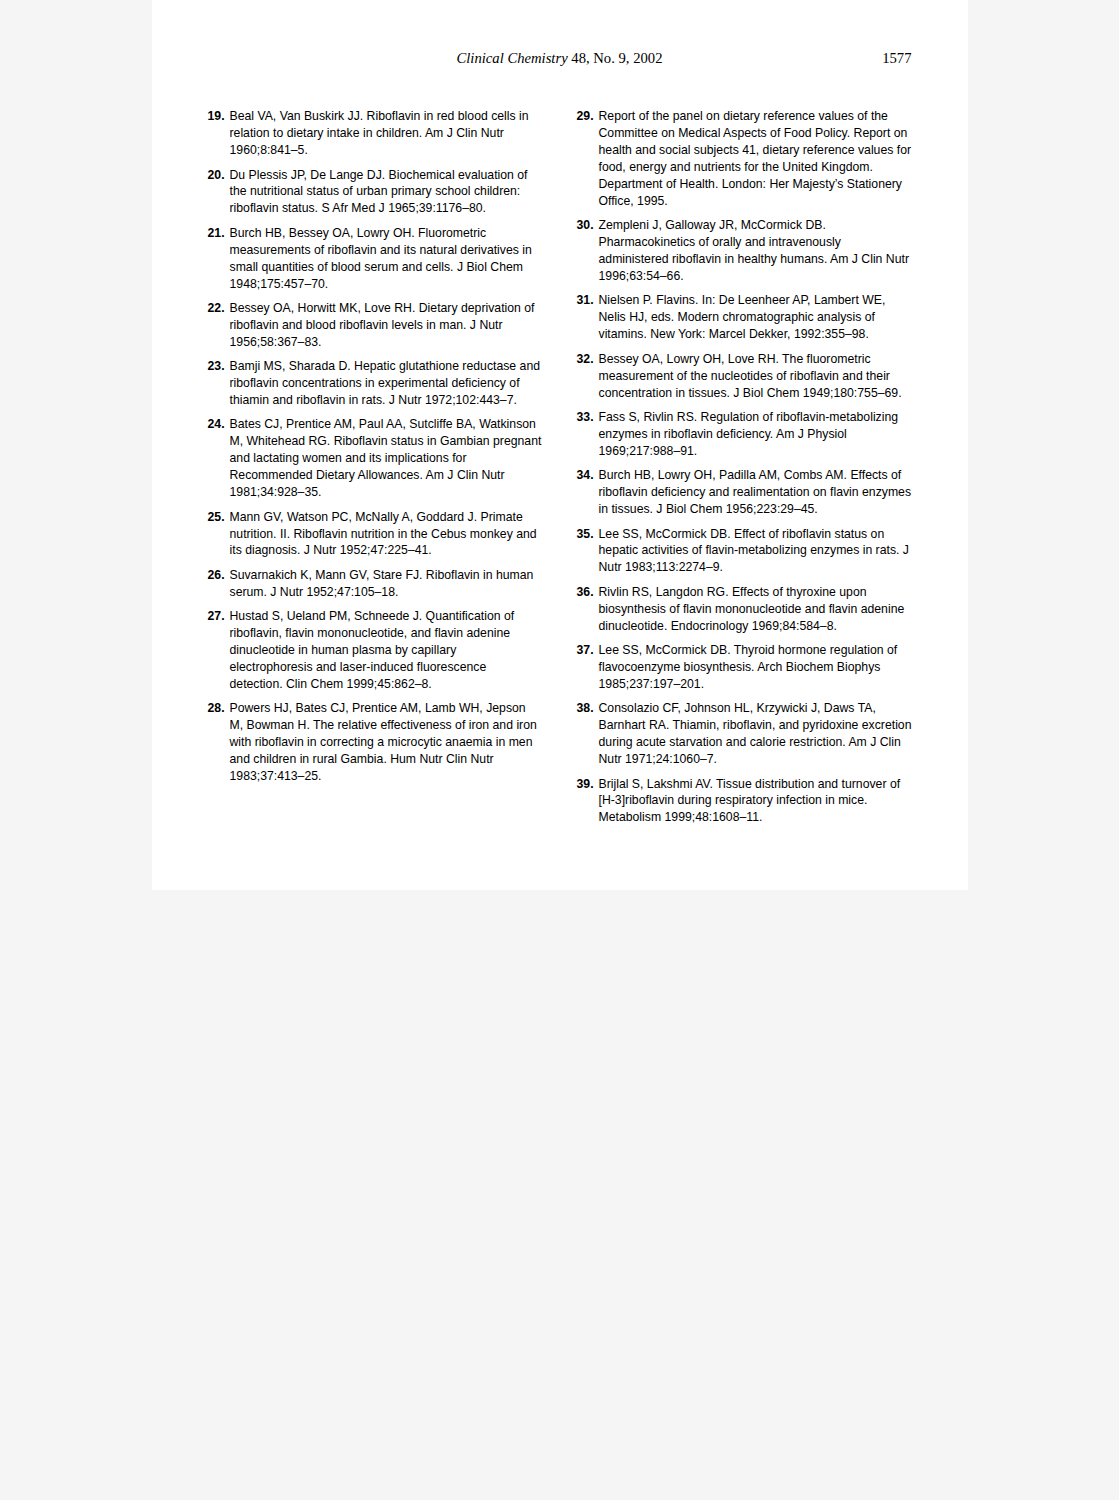Clinical Chemistry 48, No. 9, 2002 1577
19. Beal VA, Van Buskirk JJ. Riboflavin in red blood cells in relation to dietary intake in children. Am J Clin Nutr 1960;8:841–5.
20. Du Plessis JP, De Lange DJ. Biochemical evaluation of the nutritional status of urban primary school children: riboflavin status. S Afr Med J 1965;39:1176–80.
21. Burch HB, Bessey OA, Lowry OH. Fluorometric measurements of riboflavin and its natural derivatives in small quantities of blood serum and cells. J Biol Chem 1948;175:457–70.
22. Bessey OA, Horwitt MK, Love RH. Dietary deprivation of riboflavin and blood riboflavin levels in man. J Nutr 1956;58:367–83.
23. Bamji MS, Sharada D. Hepatic glutathione reductase and riboflavin concentrations in experimental deficiency of thiamin and riboflavin in rats. J Nutr 1972;102:443–7.
24. Bates CJ, Prentice AM, Paul AA, Sutcliffe BA, Watkinson M, Whitehead RG. Riboflavin status in Gambian pregnant and lactating women and its implications for Recommended Dietary Allowances. Am J Clin Nutr 1981;34:928–35.
25. Mann GV, Watson PC, McNally A, Goddard J. Primate nutrition. II. Riboflavin nutrition in the Cebus monkey and its diagnosis. J Nutr 1952;47:225–41.
26. Suvarnakich K, Mann GV, Stare FJ. Riboflavin in human serum. J Nutr 1952;47:105–18.
27. Hustad S, Ueland PM, Schneede J. Quantification of riboflavin, flavin mononucleotide, and flavin adenine dinucleotide in human plasma by capillary electrophoresis and laser-induced fluorescence detection. Clin Chem 1999;45:862–8.
28. Powers HJ, Bates CJ, Prentice AM, Lamb WH, Jepson M, Bowman H. The relative effectiveness of iron and iron with riboflavin in correcting a microcytic anaemia in men and children in rural Gambia. Hum Nutr Clin Nutr 1983;37:413–25.
29. Report of the panel on dietary reference values of the Committee on Medical Aspects of Food Policy. Report on health and social subjects 41, dietary reference values for food, energy and nutrients for the United Kingdom. Department of Health. London: Her Majesty’s Stationery Office, 1995.
30. Zempleni J, Galloway JR, McCormick DB. Pharmacokinetics of orally and intravenously administered riboflavin in healthy humans. Am J Clin Nutr 1996;63:54–66.
31. Nielsen P. Flavins. In: De Leenheer AP, Lambert WE, Nelis HJ, eds. Modern chromatographic analysis of vitamins. New York: Marcel Dekker, 1992:355–98.
32. Bessey OA, Lowry OH, Love RH. The fluorometric measurement of the nucleotides of riboflavin and their concentration in tissues. J Biol Chem 1949;180:755–69.
33. Fass S, Rivlin RS. Regulation of riboflavin-metabolizing enzymes in riboflavin deficiency. Am J Physiol 1969;217:988–91.
34. Burch HB, Lowry OH, Padilla AM, Combs AM. Effects of riboflavin deficiency and realimentation on flavin enzymes in tissues. J Biol Chem 1956;223:29–45.
35. Lee SS, McCormick DB. Effect of riboflavin status on hepatic activities of flavin-metabolizing enzymes in rats. J Nutr 1983;113:2274–9.
36. Rivlin RS, Langdon RG. Effects of thyroxine upon biosynthesis of flavin mononucleotide and flavin adenine dinucleotide. Endocrinology 1969;84:584–8.
37. Lee SS, McCormick DB. Thyroid hormone regulation of flavocoenzyme biosynthesis. Arch Biochem Biophys 1985;237:197–201.
38. Consolazio CF, Johnson HL, Krzywicki J, Daws TA, Barnhart RA. Thiamin, riboflavin, and pyridoxine excretion during acute starvation and calorie restriction. Am J Clin Nutr 1971;24:1060–7.
39. Brijlal S, Lakshmi AV. Tissue distribution and turnover of [H-3]riboflavin during respiratory infection in mice. Metabolism 1999;48:1608–11.